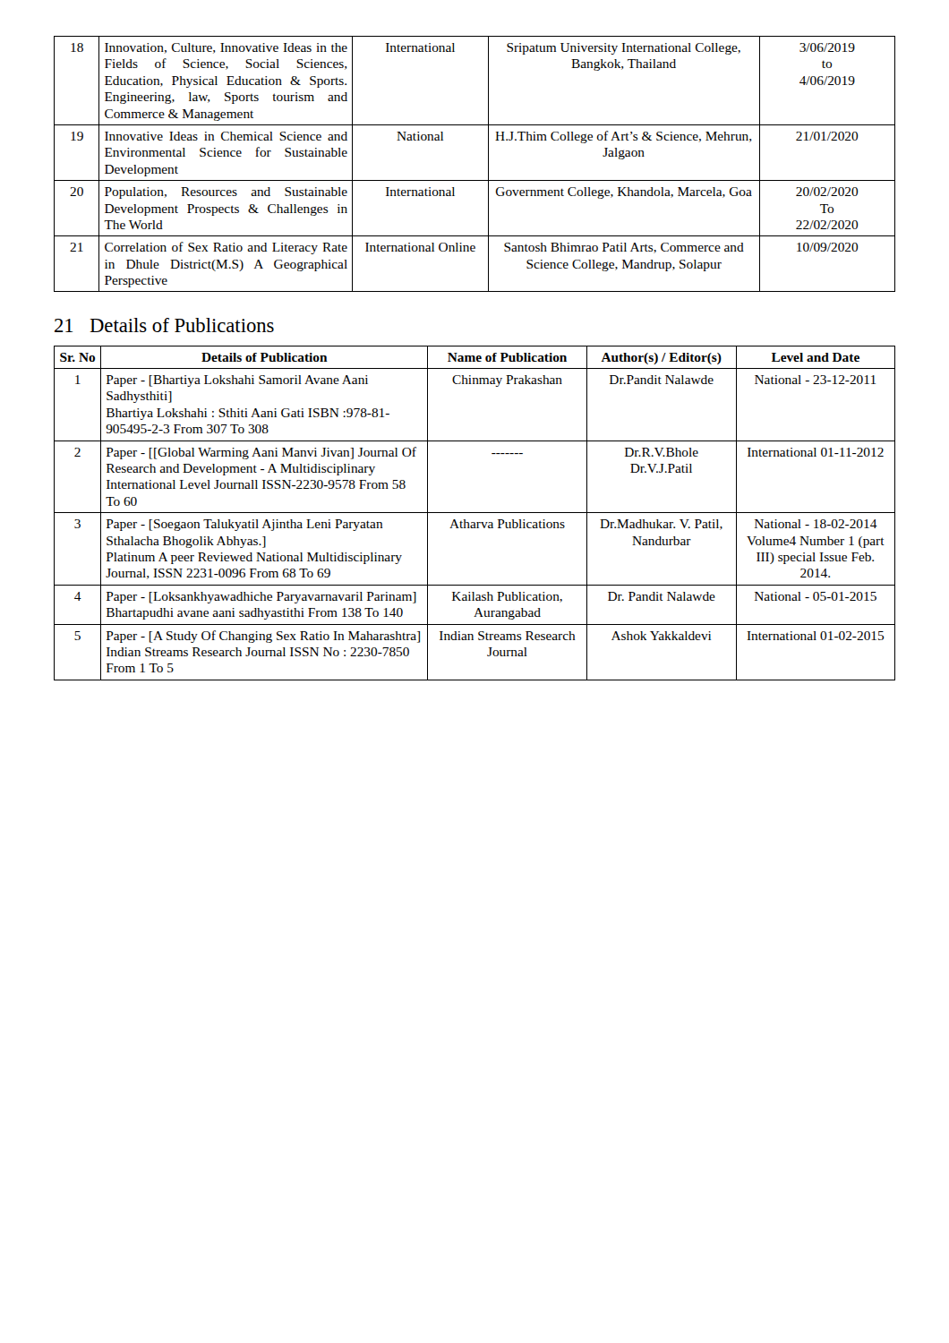| 18 | Innovation, Culture, Innovative Ideas in the Fields of Science, Social Sciences, Education, Physical Education & Sports. Engineering, law, Sports tourism and Commerce & Management | International | Sripatum University International College, Bangkok, Thailand | 3/06/2019 to 4/06/2019 |
| 19 | Innovative Ideas in Chemical Science and Environmental Science for Sustainable Development | National | H.J.Thim College of Art’s & Science, Mehrun, Jalgaon | 21/01/2020 |
| 20 | Population, Resources and Sustainable Development Prospects & Challenges in The World | International | Government College, Khandola, Marcela, Goa | 20/02/2020 To 22/02/2020 |
| 21 | Correlation of Sex Ratio and Literacy Rate in Dhule District(M.S) A Geographical Perspective | International Online | Santosh Bhimrao Patil Arts, Commerce and Science College, Mandrup, Solapur | 10/09/2020 |
21 Details of Publications
| Sr. No | Details of Publication | Name of Publication | Author(s) / Editor(s) | Level and Date |
| --- | --- | --- | --- | --- |
| 1 | Paper - [Bhartiya Lokshahi Samoril Avane Aani Sadhysthiti] Bhartiya Lokshahi : Sthiti Aani Gati ISBN :978-81-905495-2-3 From 307 To 308 | Chinmay Prakashan | Dr.Pandit Nalawde | National - 23-12-2011 |
| 2 | Paper - [[Global Warming Aani Manvi Jivan] Journal Of Research and Development - A Multidisciplinary International Level Journall ISSN-2230-9578 From 58 To 60 | ------- | Dr.R.V.Bhole Dr.V.J.Patil | International 01-11-2012 |
| 3 | Paper - [Soegaon Talukyatil Ajintha Leni Paryatan Sthalacha Bhogolik Abhyas.] Platinum A peer Reviewed National Multidisciplinary Journal, ISSN 2231-0096 From 68 To 69 | Atharva Publications | Dr.Madhukar. V. Patil, Nandurbar | National - 18-02-2014 Volume4 Number 1 (part III) special Issue Feb. 2014. |
| 4 | Paper - [Loksankhyawadhiche Paryavarnavaril Parinam] Bhartapudhi avane aani sadhyastithi From 138 To 140 | Kailash Publication, Aurangabad | Dr. Pandit Nalawde | National - 05-01-2015 |
| 5 | Paper - [A Study Of Changing Sex Ratio In Maharashtra] Indian Streams Research Journal ISSN No : 2230-7850 From 1 To 5 | Indian Streams Research Journal | Ashok Yakkaldevi | International 01-02-2015 |